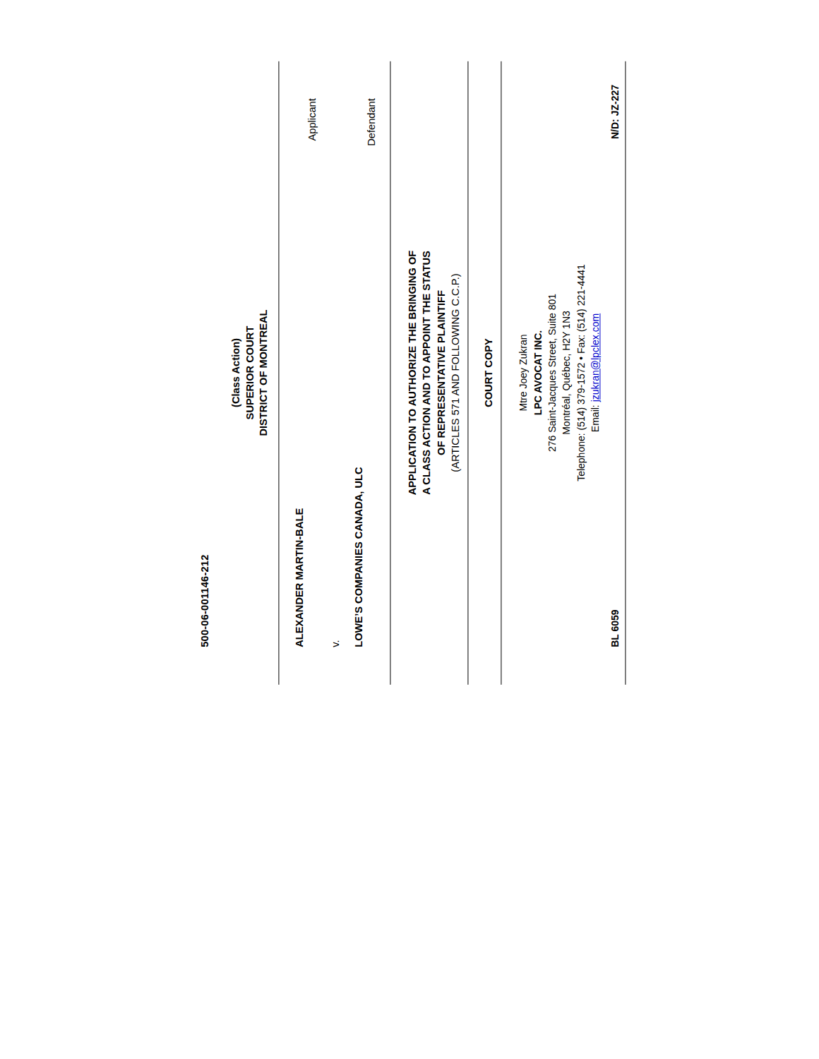500-06-001146-212
(Class Action)
SUPERIOR COURT
DISTRICT OF MONTREAL
ALEXANDER MARTIN-BALE
Applicant
v.
LOWE’S COMPANIES CANADA, ULC
Defendant
APPLICATION TO AUTHORIZE THE BRINGING OF
A CLASS ACTION AND TO APPOINT THE STATUS
OF REPRESENTATIVE PLAINTIFF
(ARTICLES 571 AND FOLLOWING C.C.P.)
COURT COPY
Mtre Joey Zukran
LPC AVOCAT INC.
276 Saint-Jacques Street, Suite 801
Montréal, Québec, H2Y 1N3
Telephone: (514) 379-1572 • Fax: (514) 221-4441
Email: jzukran@lpclex.com
BL 6059 N/D: JZ-227